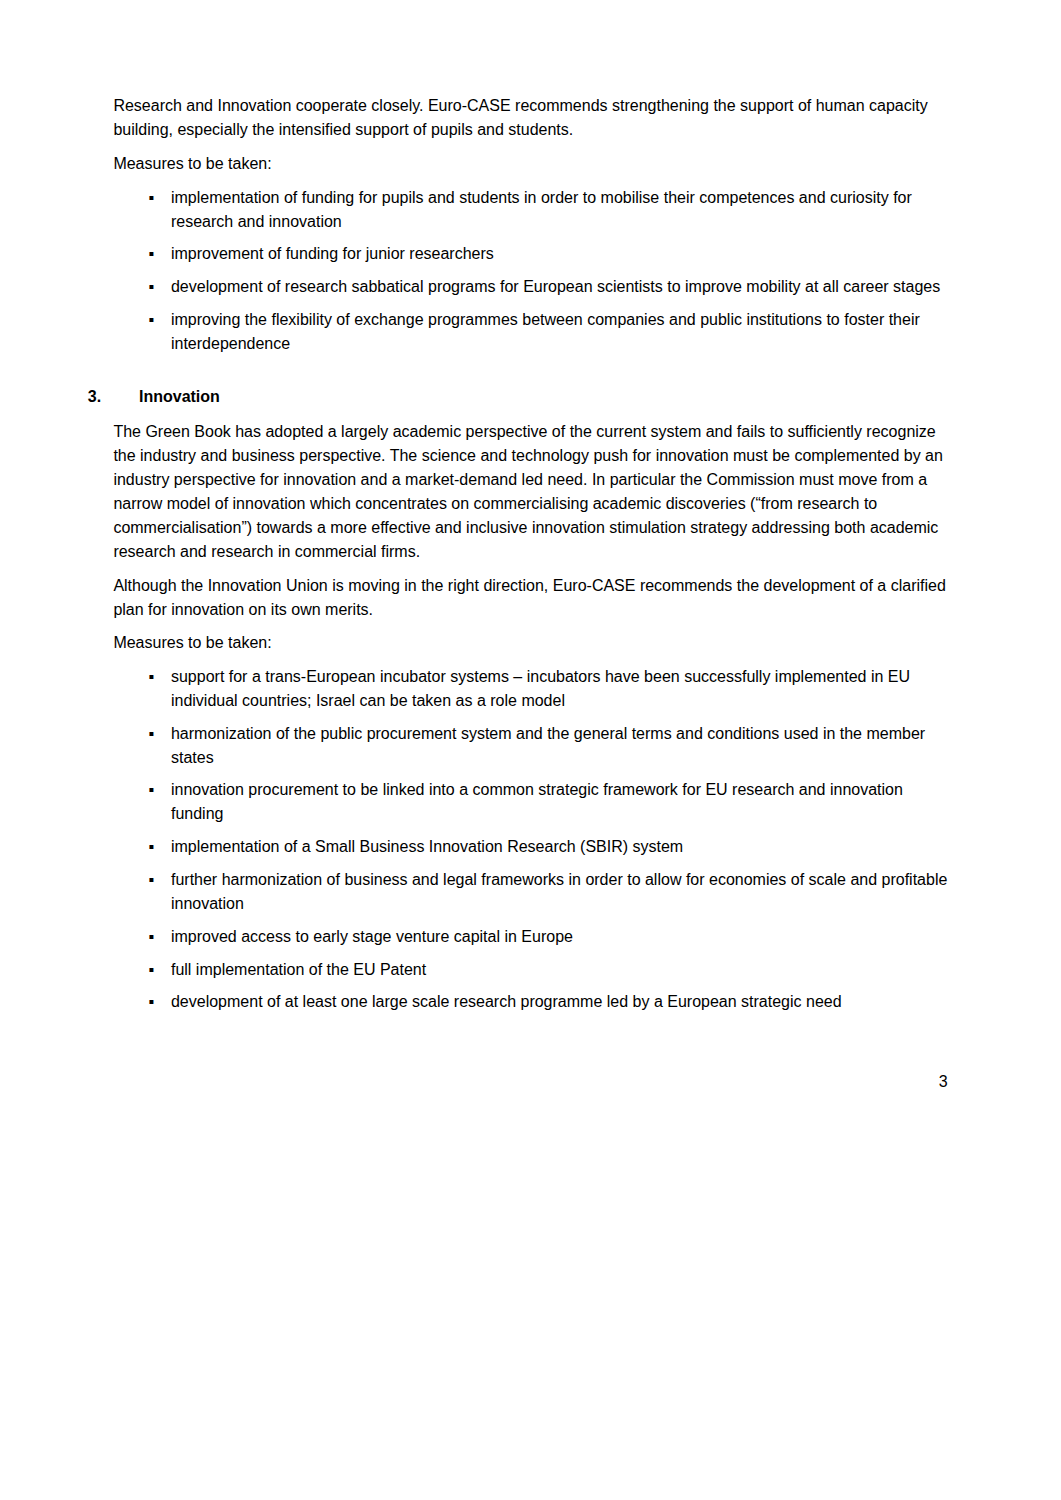Research and Innovation cooperate closely. Euro-CASE recommends strengthening the support of human capacity building, especially the intensified support of pupils and students.
Measures to be taken:
implementation of funding for pupils and students in order to mobilise their competences and curiosity for research and innovation
improvement of funding for junior researchers
development of research sabbatical programs for European scientists to improve mobility at all career stages
improving the flexibility of exchange programmes between companies and public institutions to foster their interdependence
3. Innovation
The Green Book has adopted a largely academic perspective of the current system and fails to sufficiently recognize the industry and business perspective. The science and technology push for innovation must be complemented by an industry perspective for innovation and a market-demand led need. In particular the Commission must move from a narrow model of innovation which concentrates on commercialising academic discoveries (“from research to commercialisation”) towards a more effective and inclusive innovation stimulation strategy addressing both academic research and research in commercial firms.
Although the Innovation Union is moving in the right direction, Euro-CASE recommends the development of a clarified plan for innovation on its own merits.
Measures to be taken:
support for a trans-European incubator systems – incubators have been successfully implemented in EU individual countries; Israel can be taken as a role model
harmonization of the public procurement system and the general terms and conditions used in the member states
innovation procurement to be linked into a common strategic framework for EU research and innovation funding
implementation of a Small Business Innovation Research (SBIR) system
further harmonization of business and legal frameworks in order to allow for economies of scale and profitable innovation
improved access to early stage venture capital in Europe
full implementation of the EU Patent
development of at least one large scale research programme led by a European strategic need
3